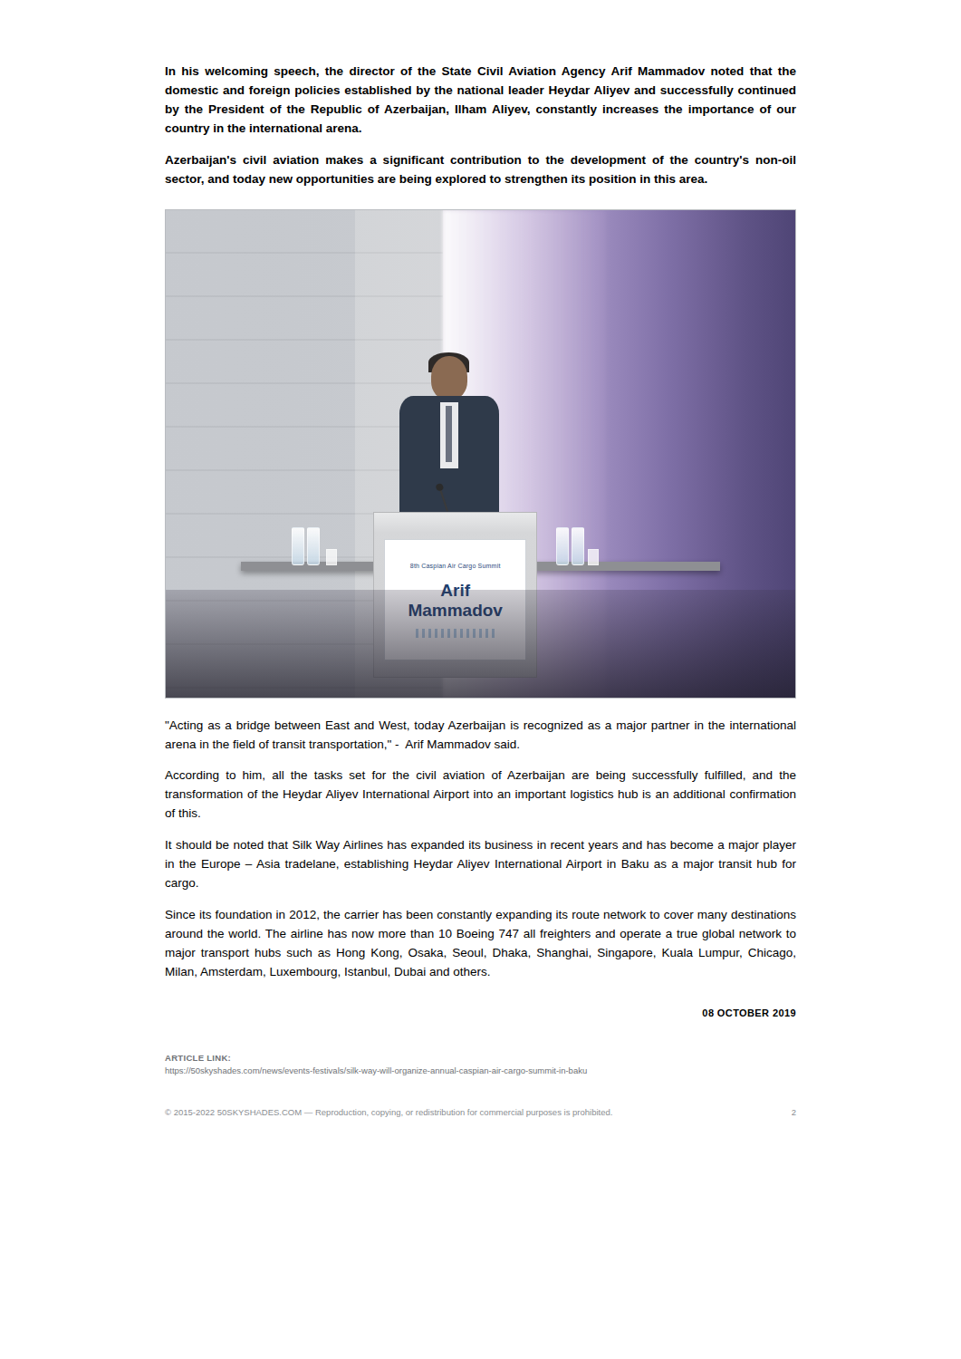In his welcoming speech, the director of the State Civil Aviation Agency Arif Mammadov noted that the domestic and foreign policies established by the national leader Heydar Aliyev and successfully continued by the President of the Republic of Azerbaijan, Ilham Aliyev, constantly increases the importance of our country in the international arena.
Azerbaijan's civil aviation makes a significant contribution to the development of the country's non-oil sector, and today new opportunities are being explored to strengthen its position in this area.
8th Caspian Air Cargo Summit
Arif
Mammadov
"Acting as a bridge between East and West, today Azerbaijan is recognized as a major partner in the international arena in the field of transit transportation," - Arif Mammadov said.
According to him, all the tasks set for the civil aviation of Azerbaijan are being successfully fulfilled, and the transformation of the Heydar Aliyev International Airport into an important logistics hub is an additional confirmation of this.
It should be noted that Silk Way Airlines has expanded its business in recent years and has become a major player in the Europe – Asia tradelane, establishing Heydar Aliyev International Airport in Baku as a major transit hub for cargo.
Since its foundation in 2012, the carrier has been constantly expanding its route network to cover many destinations around the world. The airline has now more than 10 Boeing 747 all freighters and operate a true global network to major transport hubs such as Hong Kong, Osaka, Seoul, Dhaka, Shanghai, Singapore, Kuala Lumpur, Chicago, Milan, Amsterdam, Luxembourg, Istanbul, Dubai and others.
08 OCTOBER 2019
ARTICLE LINK:
https://50skyshades.com/news/events-festivals/silk-way-will-organize-annual-caspian-air-cargo-summit-in-baku
© 2015-2022 50SKYSHADES.COM — Reproduction, copying, or redistribution for commercial purposes is prohibited.
2